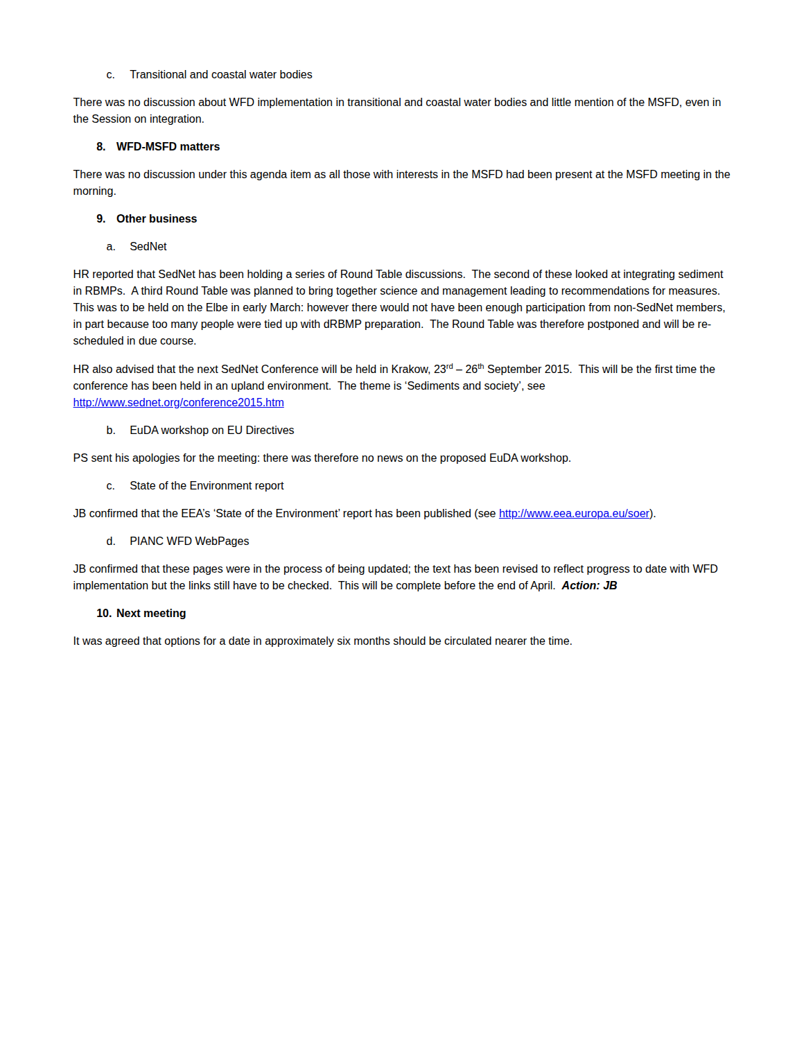c. Transitional and coastal water bodies
There was no discussion about WFD implementation in transitional and coastal water bodies and little mention of the MSFD, even in the Session on integration.
8. WFD-MSFD matters
There was no discussion under this agenda item as all those with interests in the MSFD had been present at the MSFD meeting in the morning.
9. Other business
a. SedNet
HR reported that SedNet has been holding a series of Round Table discussions. The second of these looked at integrating sediment in RBMPs. A third Round Table was planned to bring together science and management leading to recommendations for measures. This was to be held on the Elbe in early March: however there would not have been enough participation from non-SedNet members, in part because too many people were tied up with dRBMP preparation. The Round Table was therefore postponed and will be re-scheduled in due course.
HR also advised that the next SedNet Conference will be held in Krakow, 23rd – 26th September 2015. This will be the first time the conference has been held in an upland environment. The theme is ‘Sediments and society’, see http://www.sednet.org/conference2015.htm
b. EuDA workshop on EU Directives
PS sent his apologies for the meeting: there was therefore no news on the proposed EuDA workshop.
c. State of the Environment report
JB confirmed that the EEA’s ‘State of the Environment’ report has been published (see http://www.eea.europa.eu/soer).
d. PIANC WFD WebPages
JB confirmed that these pages were in the process of being updated; the text has been revised to reflect progress to date with WFD implementation but the links still have to be checked. This will be complete before the end of April. Action: JB
10. Next meeting
It was agreed that options for a date in approximately six months should be circulated nearer the time.